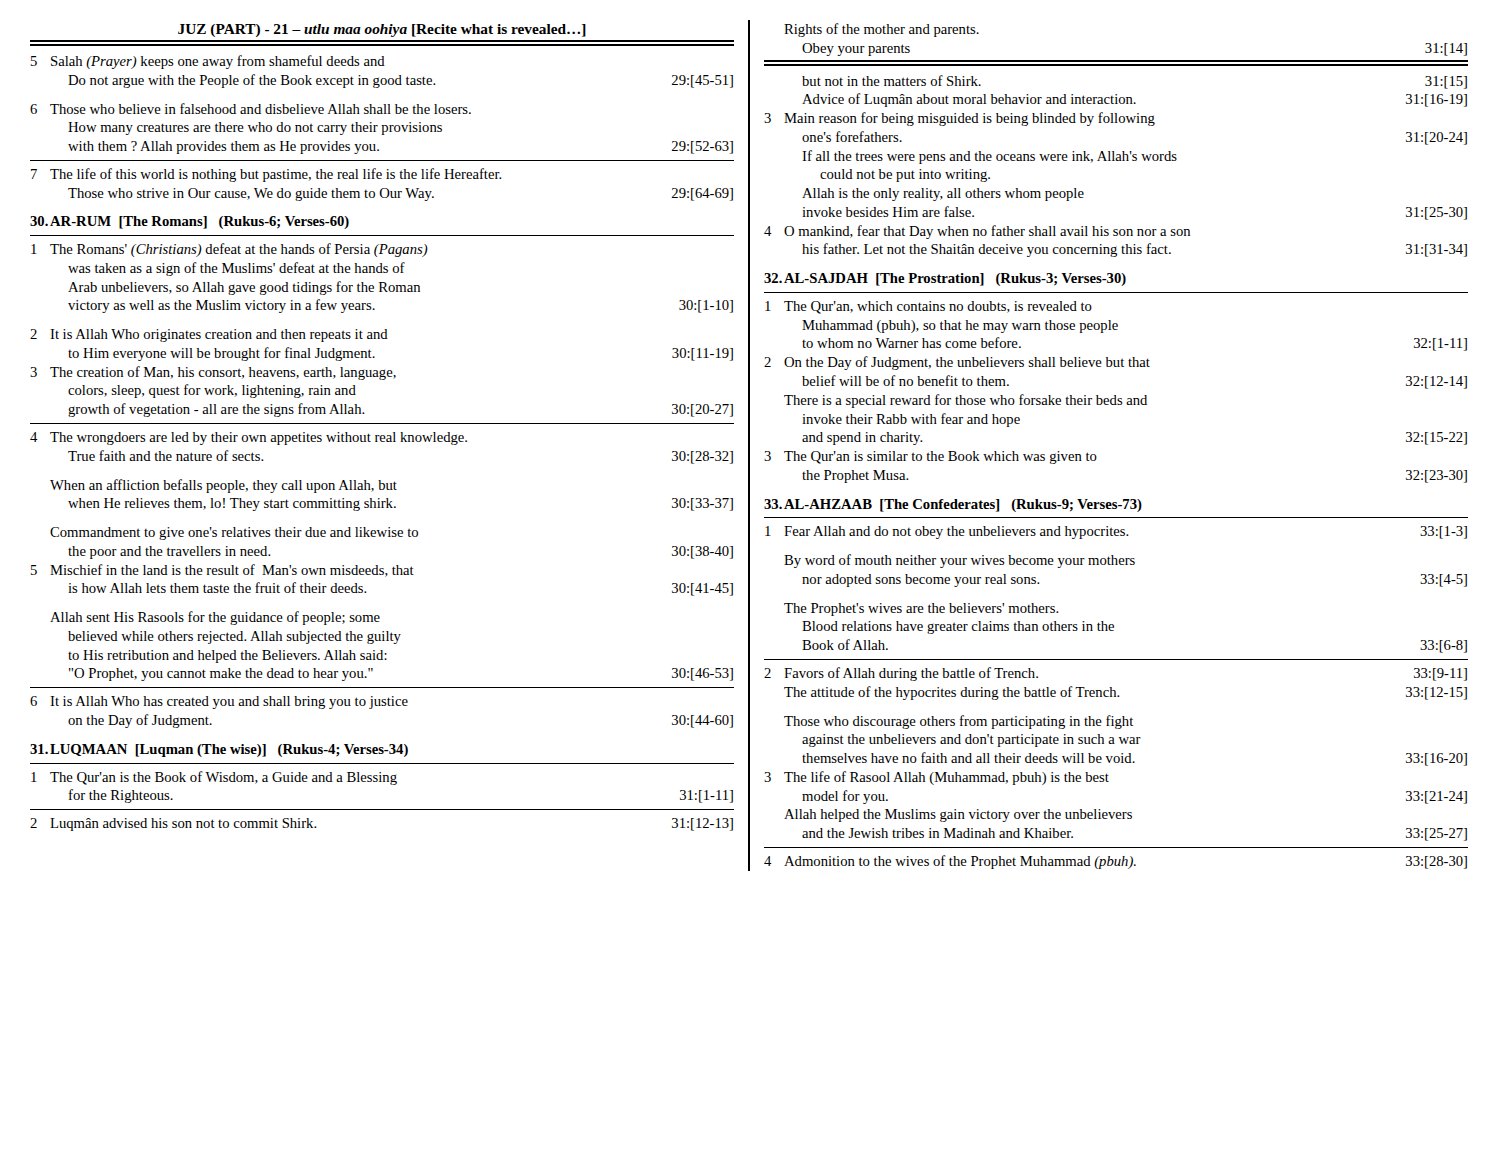JUZ (PART) - 21 – utlu maa oohiya [Recite what is revealed…]
| 5 | Salah (Prayer) keeps one away from shameful deeds and | |
| | Do not argue with the People of the Book except in good taste. | 29:[45-51] |
| 6 | Those who believe in falsehood and disbelieve Allah shall be the losers. | |
| | How many creatures are there who do not carry their provisions | |
| | with them ? Allah provides them as He provides you. | 29:[52-63] |
| 7 | The life of this world is nothing but pastime, the real life is the life Hereafter. | |
| | Those who strive in Our cause, We do guide them to Our Way. | 29:[64-69] |
| 30. | AR-RUM [The Romans] (Rukus-6; Verses-60) | |
| 1 | The Romans' (Christians) defeat at the hands of Persia (Pagans) | |
| | was taken as a sign of the Muslims' defeat at the hands of | |
| | Arab unbelievers, so Allah gave good tidings for the Roman | |
| | victory as well as the Muslim victory in a few years. | 30:[1-10] |
| 2 | It is Allah Who originates creation and then repeats it and | |
| | to Him everyone will be brought for final Judgment. | 30:[11-19] |
| 3 | The creation of Man, his consort, heavens, earth, language, | |
| | colors, sleep, quest for work, lightening, rain and | |
| | growth of vegetation - all are the signs from Allah. | 30:[20-27] |
| 4 | The wrongdoers are led by their own appetites without real knowledge. | |
| | True faith and the nature of sects. | 30:[28-32] |
| | When an affliction befalls people, they call upon Allah, but | |
| | when He relieves them, lo! They start committing shirk. | 30:[33-37] |
| | Commandment to give one's relatives their due and likewise to | |
| | the poor and the travellers in need. | 30:[38-40] |
| 5 | Mischief in the land is the result of Man's own misdeeds, that | |
| | is how Allah lets them taste the fruit of their deeds. | 30:[41-45] |
| | Allah sent His Rasools for the guidance of people; some | |
| | believed while others rejected. Allah subjected the guilty | |
| | to His retribution and helped the Believers. Allah said: | |
| | "O Prophet, you cannot make the dead to hear you." | 30:[46-53] |
| 6 | It is Allah Who has created you and shall bring you to justice | |
| | on the Day of Judgment. | 30:[44-60] |
| 31. | LUQMAAN [Luqman (The wise)] (Rukus-4; Verses-34) | |
| 1 | The Qur'an is the Book of Wisdom, a Guide and a Blessing | |
| | for the Righteous. | 31:[1-11] |
| 2 | Luqmân advised his son not to commit Shirk. | 31:[12-13] |
| | Rights of the mother and parents. | |
| | Obey your parents | 31:[14] |
| | but not in the matters of Shirk. | 31:[15] |
| | Advice of Luqmân about moral behavior and interaction. | 31:[16-19] |
| 3 | Main reason for being misguided is being blinded by following | |
| | one's forefathers. | 31:[20-24] |
| | If all the trees were pens and the oceans were ink, Allah's words | |
| | could not be put into writing. | |
| | Allah is the only reality, all others whom people | |
| | invoke besides Him are false. | 31:[25-30] |
| 4 | O mankind, fear that Day when no father shall avail his son nor a son | |
| | his father. Let not the Shaitân deceive you concerning this fact. | 31:[31-34] |
| 32. | AL-SAJDAH [The Prostration] (Rukus-3; Verses-30) | |
| 1 | The Qur'an, which contains no doubts, is revealed to | |
| | Muhammad (pbuh), so that he may warn those people | |
| | to whom no Warner has come before. | 32:[1-11] |
| 2 | On the Day of Judgment, the unbelievers shall believe but that | |
| | belief will be of no benefit to them. | 32:[12-14] |
| | There is a special reward for those who forsake their beds and | |
| | invoke their Rabb with fear and hope | |
| | and spend in charity. | 32:[15-22] |
| 3 | The Qur'an is similar to the Book which was given to | |
| | the Prophet Musa. | 32:[23-30] |
| 33. | AL-AHZAAB [The Confederates] (Rukus-9; Verses-73) | |
| 1 | Fear Allah and do not obey the unbelievers and hypocrites. | 33:[1-3] |
| | By word of mouth neither your wives become your mothers | |
| | nor adopted sons become your real sons. | 33:[4-5] |
| | The Prophet's wives are the believers' mothers. | |
| | Blood relations have greater claims than others in the | |
| | Book of Allah. | 33:[6-8] |
| 2 | Favors of Allah during the battle of Trench. | 33:[9-11] |
| | The attitude of the hypocrites during the battle of Trench. | 33:[12-15] |
| | Those who discourage others from participating in the fight | |
| | against the unbelievers and don't participate in such a war | |
| | themselves have no faith and all their deeds will be void. | 33:[16-20] |
| 3 | The life of Rasool Allah (Muhammad, pbuh) is the best | |
| | model for you. | 33:[21-24] |
| | Allah helped the Muslims gain victory over the unbelievers | |
| | and the Jewish tribes in Madinah and Khaiber. | 33:[25-27] |
| 4 | Admonition to the wives of the Prophet Muhammad (pbuh). | 33:[28-30] |